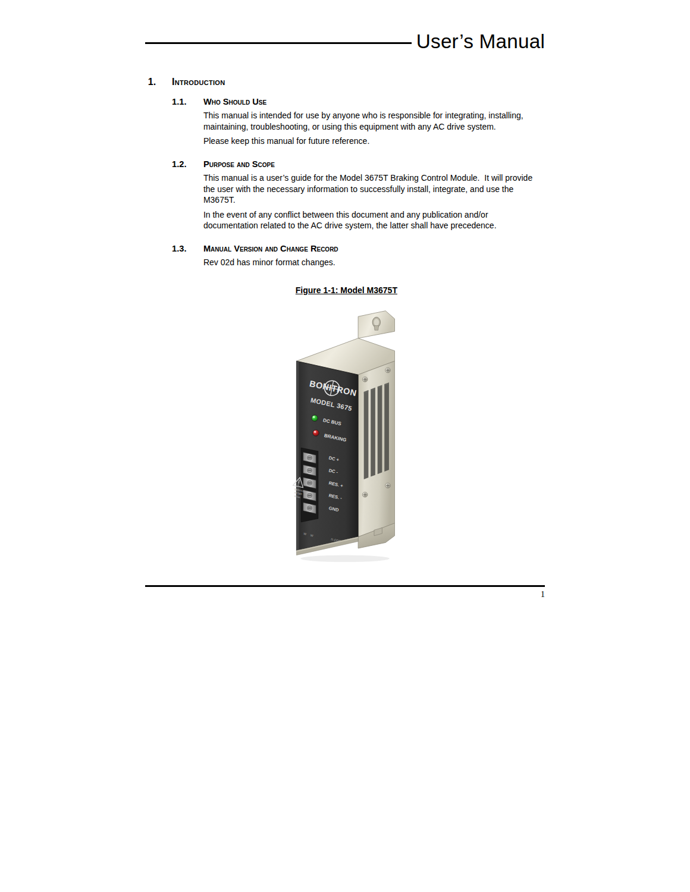User’s Manual
1. Introduction
1.1. Who Should Use
This manual is intended for use by anyone who is responsible for integrating, installing, maintaining, troubleshooting, or using this equipment with any AC drive system.
Please keep this manual for future reference.
1.2. Purpose and Scope
This manual is a user’s guide for the Model 3675T Braking Control Module. It will provide the user with the necessary information to successfully install, integrate, and use the M3675T.
In the event of any conflict between this document and any publication and/or documentation related to the AC drive system, the latter shall have precedence.
1.3. Manual Version and Change Record
Rev 02d has minor format changes.
Figure 1-1: Model M3675T
BONITRON MODEL 3675 DC BUS BRAKING DC + DC - RES. + RES. - GND SERVICE AFTER 60sec w w n.com
1